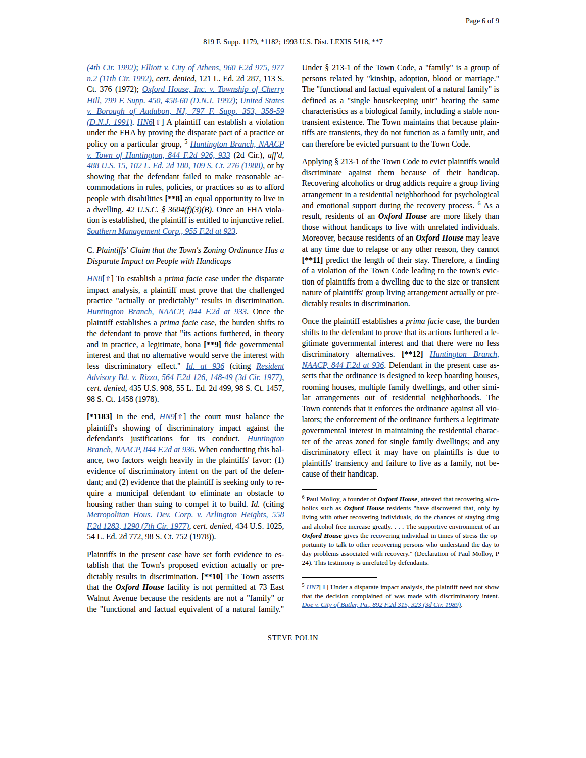Page 6 of 9
819 F. Supp. 1179, *1182; 1993 U.S. Dist. LEXIS 5418, **7
(4th Cir. 1992); Elliott v. City of Athens, 960 F.2d 975, 977 n.2 (11th Cir. 1992), cert. denied, 121 L. Ed. 2d 287, 113 S. Ct. 376 (1972); Oxford House, Inc. v. Township of Cherry Hill, 799 F. Supp. 450, 458-60 (D.N.J. 1992); United States v. Borough of Audubon, NJ, 797 F. Supp. 353, 358-59 (D.N.J. 1991). HN6[⇧] A plaintiff can establish a violation under the FHA by proving the disparate pact of a practice or policy on a particular group, 5 Huntington Branch, NAACP v. Town of Huntington, 844 F.2d 926, 933 (2d Cir.), aff'd, 488 U.S. 15, 102 L. Ed. 2d 180, 109 S. Ct. 276 (1988), or by showing that the defendant failed to make reasonable accommodations in rules, policies, or practices so as to afford people with disabilities [**8] an equal opportunity to live in a dwelling. 42 U.S.C. § 3604(f)(3)(B). Once an FHA violation is established, the plaintiff is entitled to injunctive relief. Southern Management Corp., 955 F.2d at 923.
C. Plaintiffs' Claim that the Town's Zoning Ordinance Has a Disparate Impact on People with Handicaps
HN8[⇧] To establish a prima facie case under the disparate impact analysis, a plaintiff must prove that the challenged practice "actually or predictably" results in discrimination. Huntington Branch, NAACP, 844 F.2d at 933. Once the plaintiff establishes a prima facie case, the burden shifts to the defendant to prove that "its actions furthered, in theory and in practice, a legitimate, bona [**9] fide governmental interest and that no alternative would serve the interest with less discriminatory effect." Id. at 936 (citing Resident Advisory Bd. v. Rizzo, 564 F.2d 126, 148-49 (3d Cir. 1977), cert. denied, 435 U.S. 908, 55 L. Ed. 2d 499, 98 S. Ct. 1457, 98 S. Ct. 1458 (1978).
[*1183] In the end, HN9[⇧] the court must balance the plaintiff's showing of discriminatory impact against the defendant's justifications for its conduct. Huntington Branch, NAACP, 844 F.2d at 936. When conducting this balance, two factors weigh heavily in the plaintiffs' favor: (1) evidence of discriminatory intent on the part of the defendant; and (2) evidence that the plaintiff is seeking only to require a municipal defendant to eliminate an obstacle to housing rather than suing to compel it to build. Id. (citing Metropolitan Hous. Dev. Corp. v. Arlington Heights, 558 F.2d 1283, 1290 (7th Cir. 1977), cert. denied, 434 U.S. 1025, 54 L. Ed. 2d 772, 98 S. Ct. 752 (1978)).
Plaintiffs in the present case have set forth evidence to establish that the Town's proposed eviction actually or predictably results in discrimination. [**10] The Town asserts that the Oxford House facility is not permitted at 73 East Walnut Avenue because the residents are not a "family" or the "functional and factual equivalent of a natural family." Under § 213-1 of the Town Code, a "family" is a group of persons related by "kinship, adoption, blood or marriage." The "functional and factual equivalent of a natural family" is defined as a "single housekeeping unit" bearing the same characteristics as a biological family, including a stable non-transient existence. The Town maintains that because plaintiffs are transients, they do not function as a family unit, and can therefore be evicted pursuant to the Town Code.
Applying § 213-1 of the Town Code to evict plaintiffs would discriminate against them because of their handicap. Recovering alcoholics or drug addicts require a group living arrangement in a residential neighborhood for psychological and emotional support during the recovery process. 6 As a result, residents of an Oxford House are more likely than those without handicaps to live with unrelated individuals. Moreover, because residents of an Oxford House may leave at any time due to relapse or any other reason, they cannot [**11] predict the length of their stay. Therefore, a finding of a violation of the Town Code leading to the town's eviction of plaintiffs from a dwelling due to the size or transient nature of plaintiffs' group living arrangement actually or predictably results in discrimination.
Once the plaintiff establishes a prima facie case, the burden shifts to the defendant to prove that its actions furthered a legitimate governmental interest and that there were no less discriminatory alternatives. [**12] Huntington Branch, NAACP, 844 F.2d at 936. Defendant in the present case asserts that the ordinance is designed to keep boarding houses, rooming houses, multiple family dwellings, and other similar arrangements out of residential neighborhoods. The Town contends that it enforces the ordinance against all violators; the enforcement of the ordinance furthers a legitimate governmental interest in maintaining the residential character of the areas zoned for single family dwellings; and any discriminatory effect it may have on plaintiffs is due to plaintiffs' transiency and failure to live as a family, not because of their handicap.
6 Paul Molloy, a founder of Oxford House, attested that recovering alcoholics such as Oxford House residents "have discovered that, only by living with other recovering individuals, do the chances of staying drug and alcohol free increase greatly. . . . The supportive environment of an Oxford House gives the recovering individual in times of stress the opportunity to talk to other recovering persons who understand the day to day problems associated with recovery." (Declaration of Paul Molloy, P 24). This testimony is unrefuted by defendants.
5 HN7[⇧] Under a disparate impact analysis, the plaintiff need not show that the decision complained of was made with discriminatory intent. Doe v. City of Butler, Pa., 892 F.2d 315, 323 (3d Cir. 1989).
STEVE POLIN